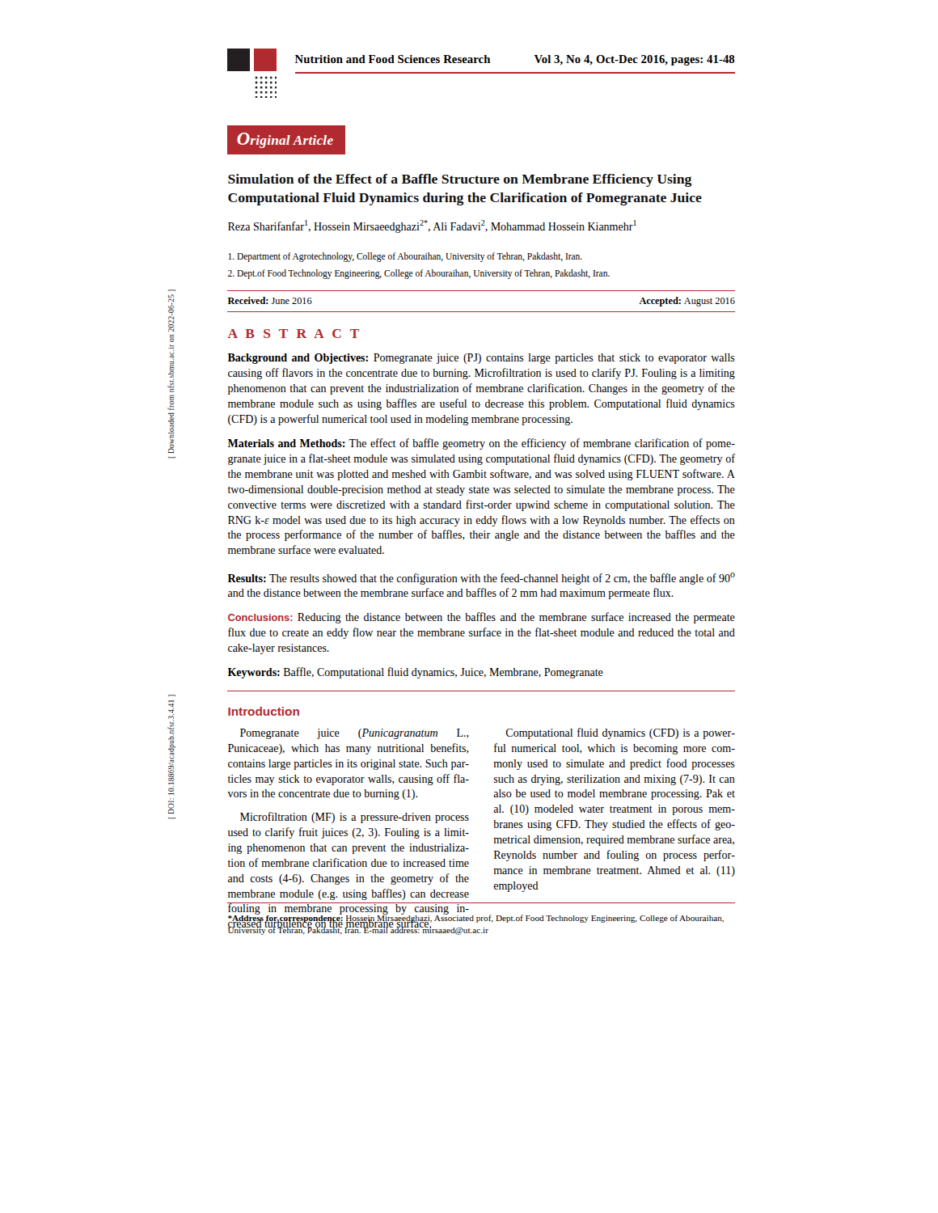[ Downloaded from nfsr.sbmu.ac.ir on 2022-06-25 ] [ DOI: 10.18869/acadpub.nfsr.3.4.41 ]
Nutrition and Food Sciences Research
Vol 3, No 4, Oct-Dec 2016, pages: 41-48
Original Article
Simulation of the Effect of a Baffle Structure on Membrane Efficiency Using Computational Fluid Dynamics during the Clarification of Pomegranate Juice
Reza Sharifanfar1, Hossein Mirsaeedghazi2*, Ali Fadavi2, Mohammad Hossein Kianmehr1
1. Department of Agrotechnology, College of Abouraihan, University of Tehran, Pakdasht, Iran.
2. Dept.of Food Technology Engineering, College of Abouraihan, University of Tehran, Pakdasht, Iran.
Received: June 2016
Accepted: August 2016
A B S T R A C T
Background and Objectives: Pomegranate juice (PJ) contains large particles that stick to evaporator walls causing off flavors in the concentrate due to burning. Microfiltration is used to clarify PJ. Fouling is a limiting phenomenon that can prevent the industrialization of membrane clarification. Changes in the geometry of the membrane module such as using baffles are useful to decrease this problem. Computational fluid dynamics (CFD) is a powerful numerical tool used in modeling membrane processing.
Materials and Methods: The effect of baffle geometry on the efficiency of membrane clarification of pomegranate juice in a flat-sheet module was simulated using computational fluid dynamics (CFD). The geometry of the membrane unit was plotted and meshed with Gambit software, and was solved using FLUENT software. A two-dimensional double-precision method at steady state was selected to simulate the membrane process. The convective terms were discretized with a standard first-order upwind scheme in computational solution. The RNG k-ε model was used due to its high accuracy in eddy flows with a low Reynolds number. The effects on the process performance of the number of baffles, their angle and the distance between the baffles and the membrane surface were evaluated.
Results: The results showed that the configuration with the feed-channel height of 2 cm, the baffle angle of 90o and the distance between the membrane surface and baffles of 2 mm had maximum permeate flux.
Conclusions: Reducing the distance between the baffles and the membrane surface increased the permeate flux due to create an eddy flow near the membrane surface in the flat-sheet module and reduced the total and cake-layer resistances.
Keywords: Baffle, Computational fluid dynamics, Juice, Membrane, Pomegranate
Introduction
Pomegranate juice (Punicagranatum L., Punicaceae), which has many nutritional benefits, contains large particles in its original state. Such particles may stick to evaporator walls, causing off flavors in the concentrate due to burning (1).
Microfiltration (MF) is a pressure-driven process used to clarify fruit juices (2, 3). Fouling is a limiting phenomenon that can prevent the industrialization of membrane clarification due to increased time and costs (4-6). Changes in the geometry of the membrane module (e.g. using baffles) can decrease fouling in membrane processing by causing increased turbulence on the membrane surface.
Computational fluid dynamics (CFD) is a powerful numerical tool, which is becoming more commonly used to simulate and predict food processes such as drying, sterilization and mixing (7-9). It can also be used to model membrane processing. Pak et al. (10) modeled water treatment in porous membranes using CFD. They studied the effects of geometrical dimension, required membrane surface area, Reynolds number and fouling on process performance in membrane treatment. Ahmed et al. (11) employed
*Address for correspondence: Hossein Mirsaeedghazi, Associated prof, Dept.of Food Technology Engineering, College of Abouraihan, University of Tehran, Pakdasht, Iran. E-mail address: mirsaaed@ut.ac.ir